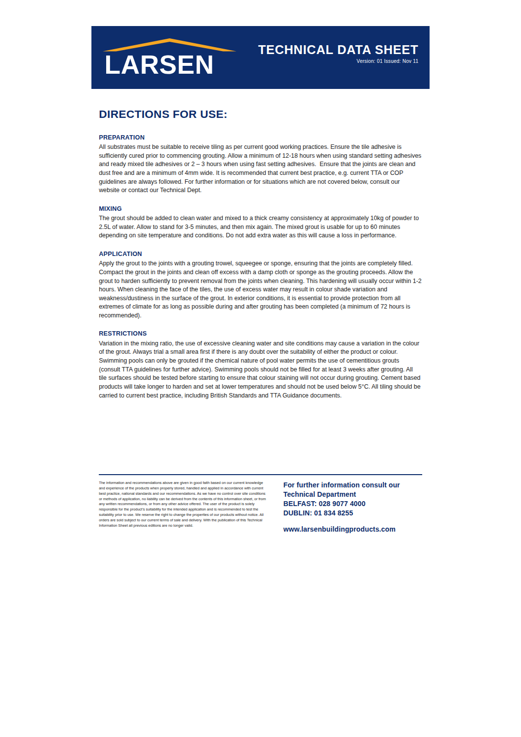LARSEN
TECHNICAL DATA SHEET
Version: 01 Issued: Nov 11
DIRECTIONS FOR USE:
Preparation
All substrates must be suitable to receive tiling as per current good working practices. Ensure the tile adhesive is sufficiently cured prior to commencing grouting. Allow a minimum of 12-18 hours when using standard setting adhesives and ready mixed tile adhesives or 2 – 3 hours when using fast setting adhesives. Ensure that the joints are clean and dust free and are a minimum of 4mm wide. It is recommended that current best practice, e.g. current TTA or COP guidelines are always followed. For further information or for situations which are not covered below, consult our website or contact our Technical Dept.
Mixing
The grout should be added to clean water and mixed to a thick creamy consistency at approximately 10kg of powder to 2.5L of water. Allow to stand for 3-5 minutes, and then mix again. The mixed grout is usable for up to 60 minutes depending on site temperature and conditions. Do not add extra water as this will cause a loss in performance.
Application
Apply the grout to the joints with a grouting trowel, squeegee or sponge, ensuring that the joints are completely filled. Compact the grout in the joints and clean off excess with a damp cloth or sponge as the grouting proceeds. Allow the grout to harden sufficiently to prevent removal from the joints when cleaning. This hardening will usually occur within 1-2 hours. When cleaning the face of the tiles, the use of excess water may result in colour shade variation and weakness/dustiness in the surface of the grout. In exterior conditions, it is essential to provide protection from all extremes of climate for as long as possible during and after grouting has been completed (a minimum of 72 hours is recommended).
Restrictions
Variation in the mixing ratio, the use of excessive cleaning water and site conditions may cause a variation in the colour of the grout. Always trial a small area first if there is any doubt over the suitability of either the product or colour. Swimming pools can only be grouted if the chemical nature of pool water permits the use of cementitious grouts (consult TTA guidelines for further advice). Swimming pools should not be filled for at least 3 weeks after grouting. All tile surfaces should be tested before starting to ensure that colour staining will not occur during grouting. Cement based products will take longer to harden and set at lower temperatures and should not be used below 5°C. All tiling should be carried to current best practice, including British Standards and TTA Guidance documents.
The information and recommendations above are given in good faith based on our current knowledge and experience of the products when properly stored, handled and applied in accordance with current best practice, national standards and our recommendations. As we have no control over site conditions or methods of application, no liability can be derived from the contents of this information sheet, or from any written recommendations, or from any other advice offered. The user of the product is solely responsible for the product’s suitability for the intended application and is recommended to test the suitability prior to use. We reserve the right to change the properties of our products without notice. All orders are sold subject to our current terms of sale and delivery. With the publication of this Technical Information Sheet all previous editions are no longer valid.
For further information consult our
Technical Department
BELFAST: 028 9077 4000
DUBLIN: 01 834 8255
www.larsenbuildingproducts.com